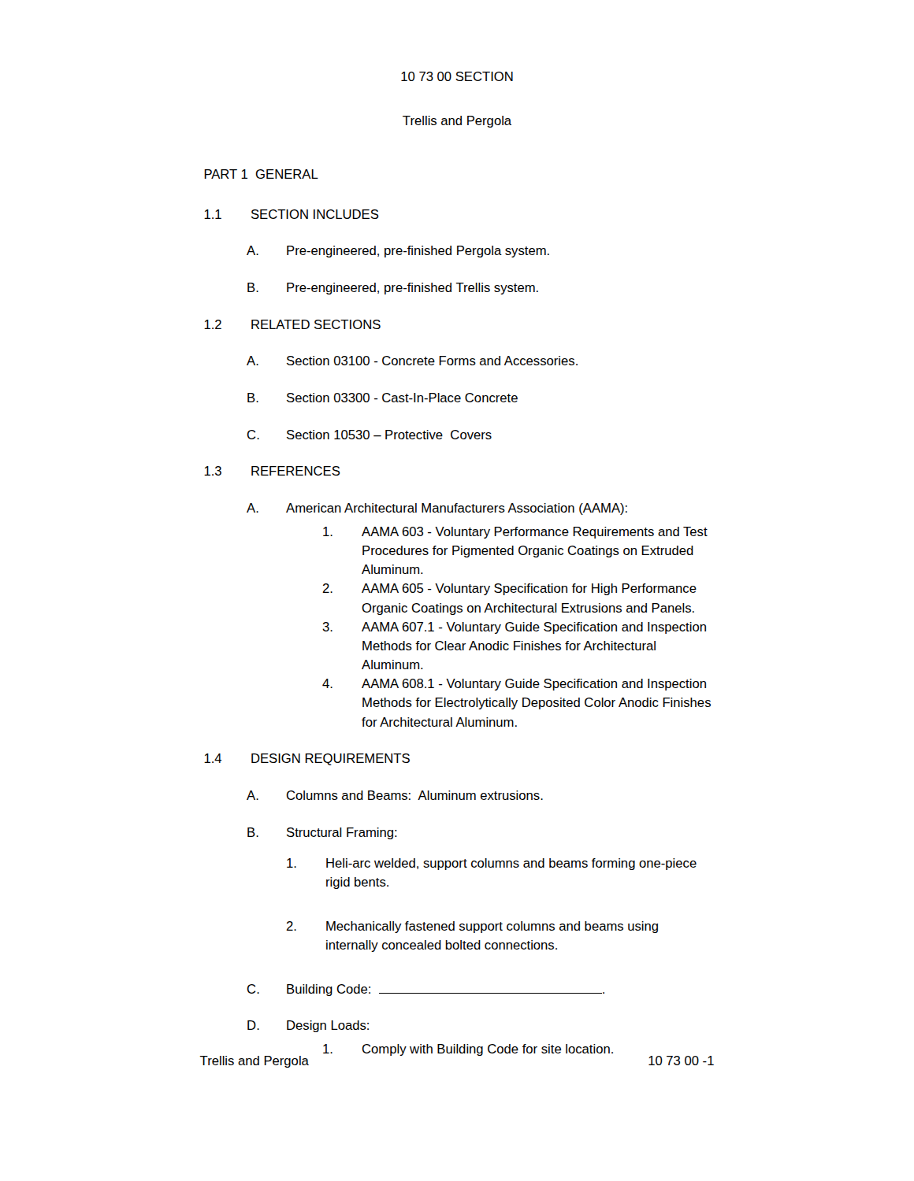10 73 00 SECTION
Trellis and Pergola
PART 1 GENERAL
1.1 SECTION INCLUDES
A. Pre-engineered, pre-finished Pergola system.
B. Pre-engineered, pre-finished Trellis system.
1.2 RELATED SECTIONS
A. Section 03100 - Concrete Forms and Accessories.
B. Section 03300 - Cast-In-Place Concrete
C. Section 10530 – Protective Covers
1.3 REFERENCES
A. American Architectural Manufacturers Association (AAMA):
1. AAMA 603 - Voluntary Performance Requirements and Test Procedures for Pigmented Organic Coatings on Extruded Aluminum.
2. AAMA 605 - Voluntary Specification for High Performance Organic Coatings on Architectural Extrusions and Panels.
3. AAMA 607.1 - Voluntary Guide Specification and Inspection Methods for Clear Anodic Finishes for Architectural Aluminum.
4. AAMA 608.1 - Voluntary Guide Specification and Inspection Methods for Electrolytically Deposited Color Anodic Finishes for Architectural Aluminum.
1.4 DESIGN REQUIREMENTS
A. Columns and Beams: Aluminum extrusions.
B. Structural Framing:
1. Heli-arc welded, support columns and beams forming one-piece rigid bents.
2. Mechanically fastened support columns and beams using internally concealed bolted connections.
C. Building Code: .
D. Design Loads:
1. Comply with Building Code for site location.
Trellis and Pergola 10 73 00 -1